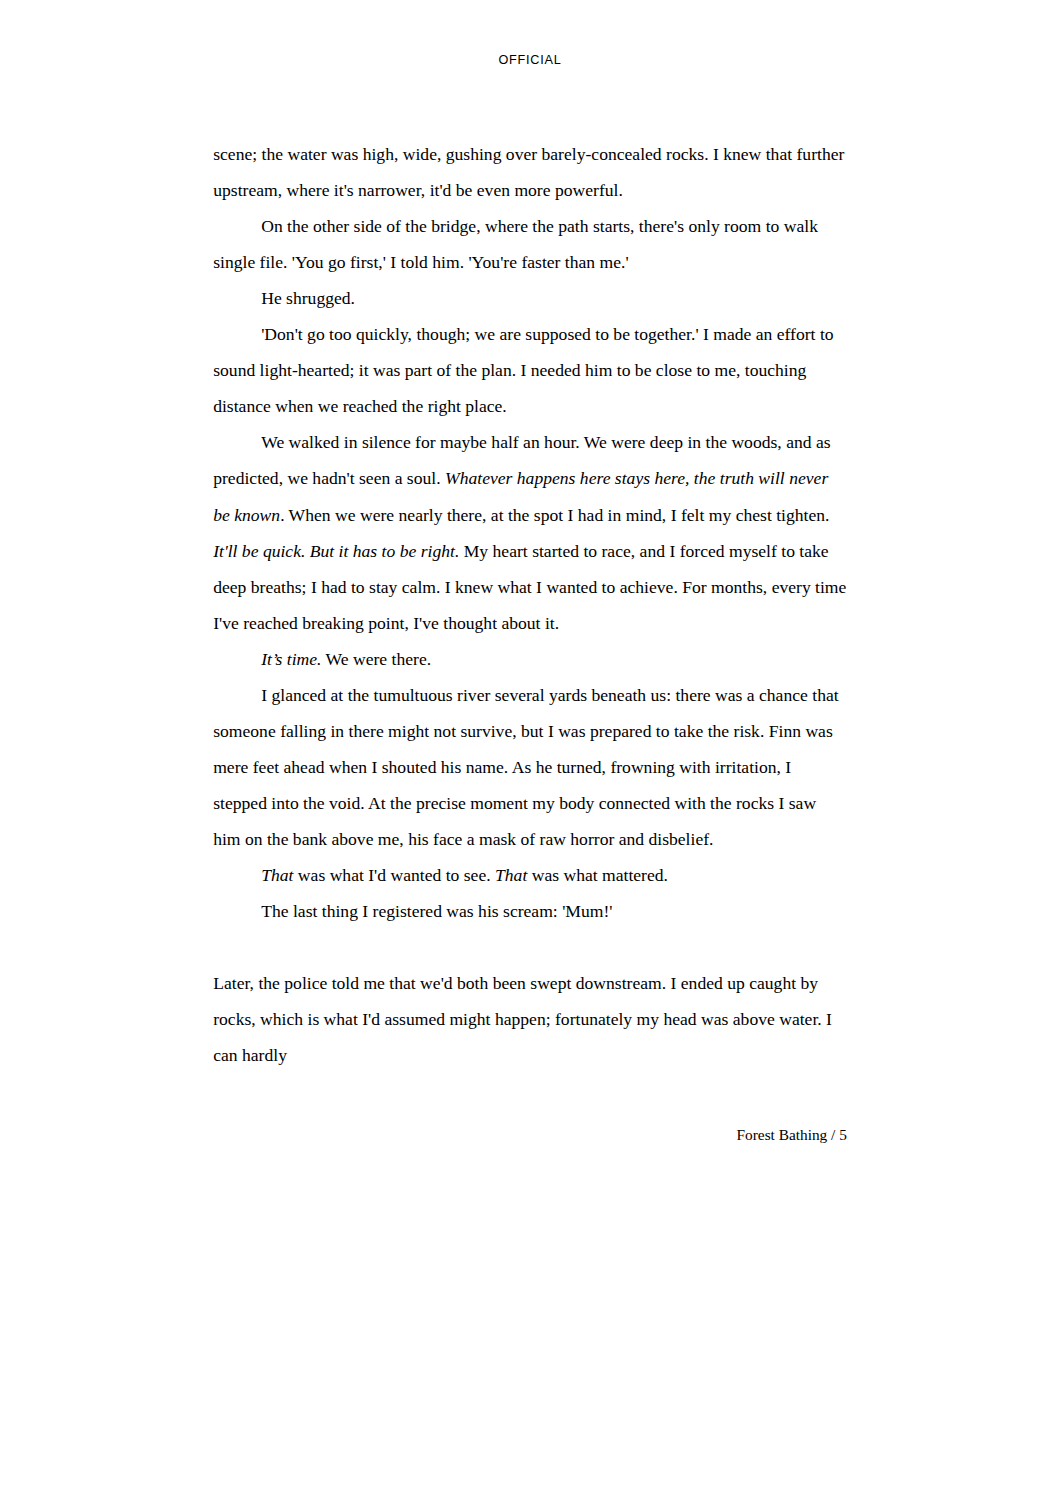OFFICIAL
scene; the water was high, wide, gushing over barely-concealed rocks. I knew that further upstream, where it's narrower, it'd be even more powerful.
On the other side of the bridge, where the path starts, there's only room to walk single file. 'You go first,' I told him. 'You're faster than me.'
He shrugged.
'Don't go too quickly, though; we are supposed to be together.' I made an effort to sound light-hearted; it was part of the plan. I needed him to be close to me, touching distance when we reached the right place.
We walked in silence for maybe half an hour. We were deep in the woods, and as predicted, we hadn't seen a soul. Whatever happens here stays here, the truth will never be known. When we were nearly there, at the spot I had in mind, I felt my chest tighten. It'll be quick. But it has to be right. My heart started to race, and I forced myself to take deep breaths; I had to stay calm. I knew what I wanted to achieve. For months, every time I've reached breaking point, I've thought about it.
It’s time. We were there.
I glanced at the tumultuous river several yards beneath us: there was a chance that someone falling in there might not survive, but I was prepared to take the risk. Finn was mere feet ahead when I shouted his name. As he turned, frowning with irritation, I stepped into the void. At the precise moment my body connected with the rocks I saw him on the bank above me, his face a mask of raw horror and disbelief.
That was what I'd wanted to see. That was what mattered.
The last thing I registered was his scream: 'Mum!'
Later, the police told me that we'd both been swept downstream. I ended up caught by rocks, which is what I'd assumed might happen; fortunately my head was above water. I can hardly
Forest Bathing / 5